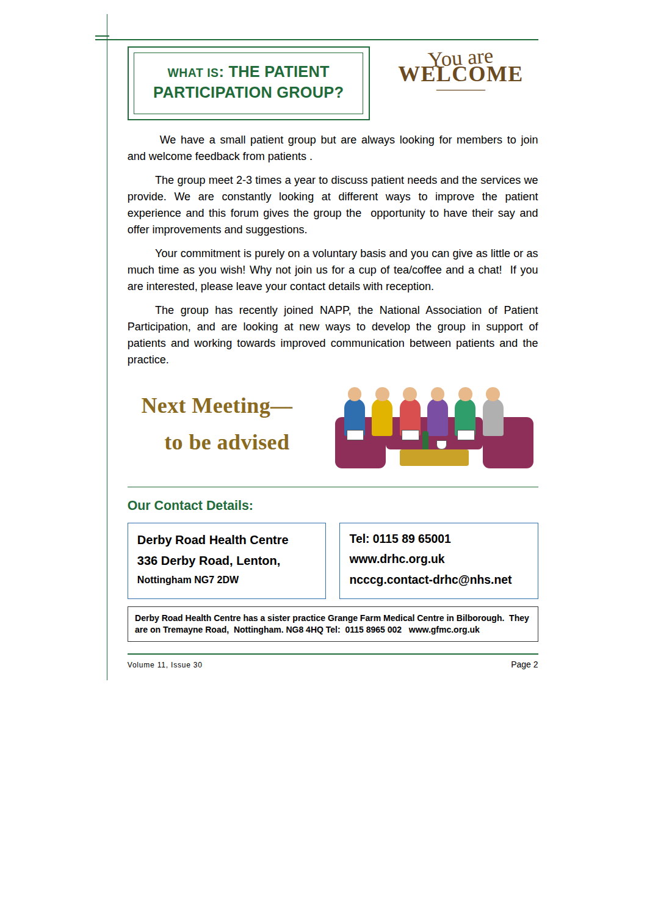WHAT IS: THE PATIENT PARTICIPATION GROUP?
You are
WELCOME
———
We have a small patient group but are always looking for members to join and welcome feedback from patients .
The group meet 2-3 times a year to discuss patient needs and the services we provide. We are constantly looking at different ways to improve the patient experience and this forum gives the group the opportunity to have their say and offer improvements and suggestions.
Your commitment is purely on a voluntary basis and you can give as little or as much time as you wish! Why not join us for a cup of tea/coffee and a chat! If you are interested, please leave your contact details with reception.
The group has recently joined NAPP, the National Association of Patient Participation, and are looking at new ways to develop the group in support of patients and working towards improved communication between patients and the practice.
Next Meeting—
to be advised
Our Contact Details:
Derby Road Health Centre
336 Derby Road, Lenton,
Nottingham NG7 2DW
Tel: 0115 89 65001
www.drhc.org.uk
ncccg.contact-drhc@nhs.net
Derby Road Health Centre has a sister practice Grange Farm Medical Centre in Bilborough. They are on Tremayne Road, Nottingham. NG8 4HQ Tel: 0115 8965 002 www.gfmc.org.uk
Volume 11, Issue 30
Page 2